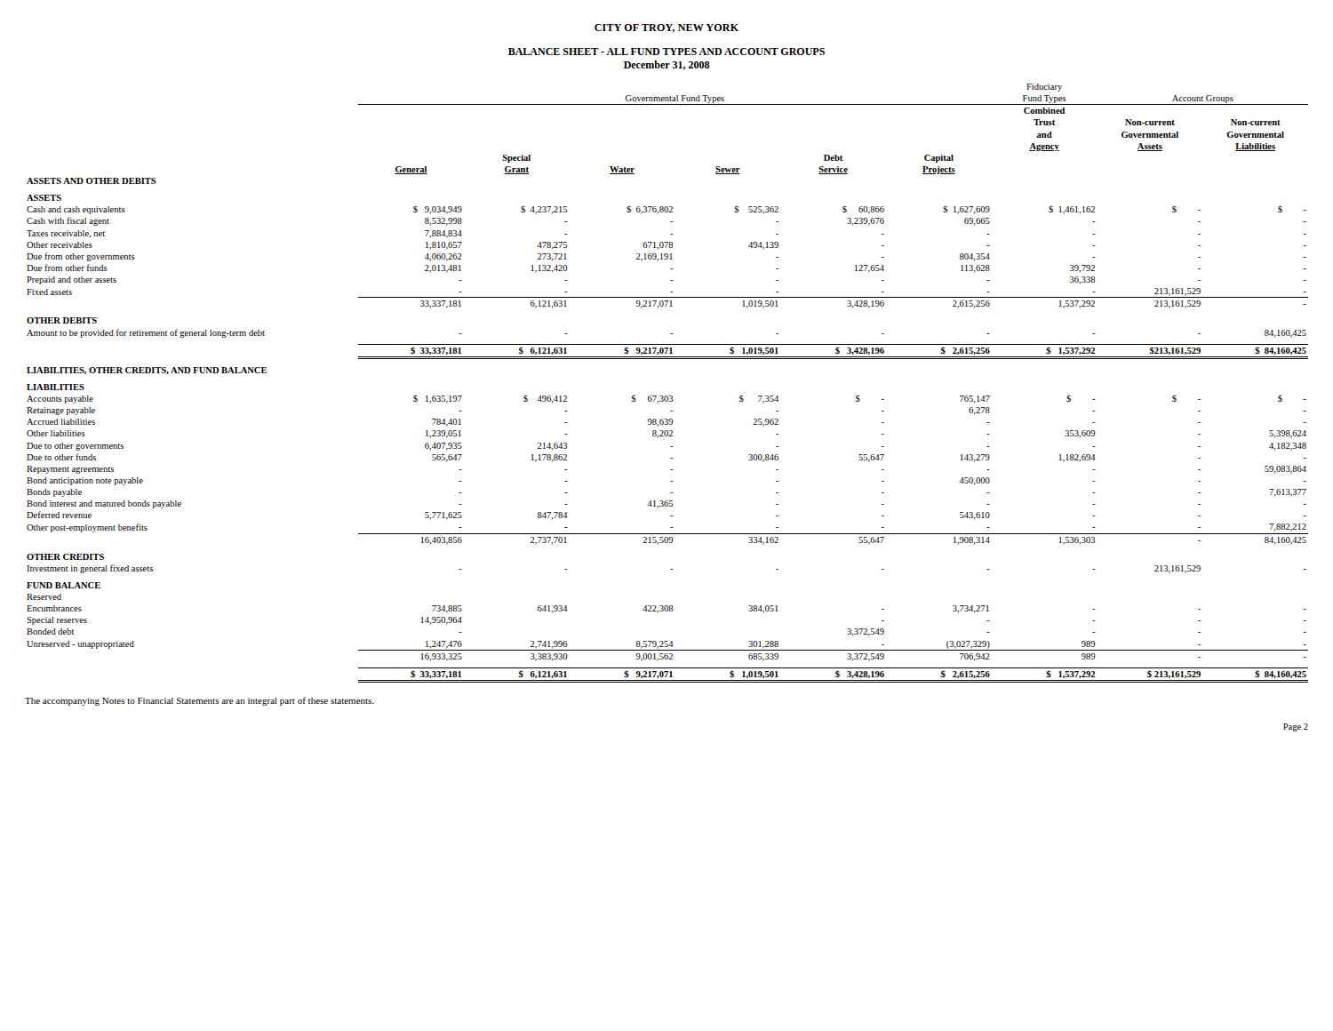CITY OF TROY, NEW YORK
BALANCE SHEET - ALL FUND TYPES AND ACCOUNT GROUPS
December 31, 2008
| | Governmental Fund Types | Fiduciary Fund Types | Account Groups |
| --- | --- | --- | --- |
| | | | | | | | Combined Trust and Agency | Non-current Governmental Assets | Non-current Governmental Liabilities |
| | General | Special Grant | Water | Sewer | Debt Service | Capital Projects | | | |
| ASSETS AND OTHER DEBITS | |
| ASSETS | |
| Cash and cash equivalents | $ 9,034,949 | $ 4,237,215 | $ 6,376,802 | $ 525,362 | $ 60,866 | $ 1,627,609 | $ 1,461,162 | $ - | $ - |
| Cash with fiscal agent | 8,532,998 | - | - | - | 3,239,676 | 69,665 | - | - | - |
| Taxes receivable, net | 7,884,834 | - | - | - | - | - | - | - | - |
| Other receivables | 1,810,657 | 478,275 | 671,078 | 494,139 | - | - | - | - | - |
| Due from other governments | 4,060,262 | 273,721 | 2,169,191 | - | - | 804,354 | - | - | - |
| Due from other funds | 2,013,481 | 1,132,420 | - | - | 127,654 | 113,628 | 39,792 | - | - |
| Prepaid and other assets | - | - | - | - | - | - | 36,338 | - | - |
| Fixed assets | - | - | - | - | - | - | - | 213,161,529 | - |
| | 33,337,181 | 6,121,631 | 9,217,071 | 1,019,501 | 3,428,196 | 2,615,256 | 1,537,292 | 213,161,529 | - |
| OTHER DEBITS | |
| Amount to be provided for retirement of general long-term debt | - | - | - | - | - | - | - | - | 84,160,425 |
| | $ 33,337,181 | $ 6,121,631 | $ 9,217,071 | $ 1,019,501 | $ 3,428,196 | $ 2,615,256 | $ 1,537,292 | $213,161,529 | $ 84,160,425 |
| LIABILITIES, OTHER CREDITS, AND FUND BALANCE | |
| LIABILITIES | |
| Accounts payable | $ 1,635,197 | $ 496,412 | $ 67,303 | $ 7,354 | $ - | 765,147 | $ - | $ - | $ - |
| Retainage payable | - | - | - | - | - | 6,278 | - | - | - |
| Accrued liabilities | 784,401 | - | 98,639 | 25,962 | - | - | - | - | - |
| Other liabilities | 1,239,051 | - | 8,202 | - | - | - | 353,609 | - | 5,398,624 |
| Due to other governments | 6,407,935 | 214,643 | - | - | - | - | - | - | 4,182,348 |
| Due to other funds | 565,647 | 1,178,862 | - | 300,846 | 55,647 | 143,279 | 1,182,694 | - | - |
| Repayment agreements | - | - | - | - | - | - | - | - | 59,083,864 |
| Bond anticipation note payable | - | - | - | - | - | 450,000 | - | - | - |
| Bonds payable | - | - | - | - | - | - | - | - | 7,613,377 |
| Bond interest and matured bonds payable | - | - | 41,365 | - | - | - | - | - | - |
| Deferred revenue | 5,771,625 | 847,784 | - | - | - | 543,610 | - | - | - |
| Other post-employment benefits | - | - | - | - | - | - | - | - | 7,882,212 |
| | 16,403,856 | 2,737,701 | 215,509 | 334,162 | 55,647 | 1,908,314 | 1,536,303 | - | 84,160,425 |
| OTHER CREDITS | |
| Investment in general fixed assets | - | - | - | - | - | - | - | 213,161,529 | - |
| FUND BALANCE | |
| Reserved | |
| Encumbrances | 734,885 | 641,934 | 422,308 | 384,051 | - | 3,734,271 | - | - | - |
| Special reserves | 14,950,964 | | | | - | - | - | - | - |
| Bonded debt | - | | | | 3,372,549 | - | - | - | - |
| Unreserved - unappropriated | 1,247,476 | 2,741,996 | 8,579,254 | 301,288 | - | (3,027,329) | 989 | - | - |
| | 16,933,325 | 3,383,930 | 9,001,562 | 685,339 | 3,372,549 | 706,942 | 989 | - | - |
| | $ 33,337,181 | $ 6,121,631 | $ 9,217,071 | $ 1,019,501 | $ 3,428,196 | $ 2,615,256 | $ 1,537,292 | $ 213,161,529 | $ 84,160,425 |
The accompanying Notes to Financial Statements are an integral part of these statements.
Page 2